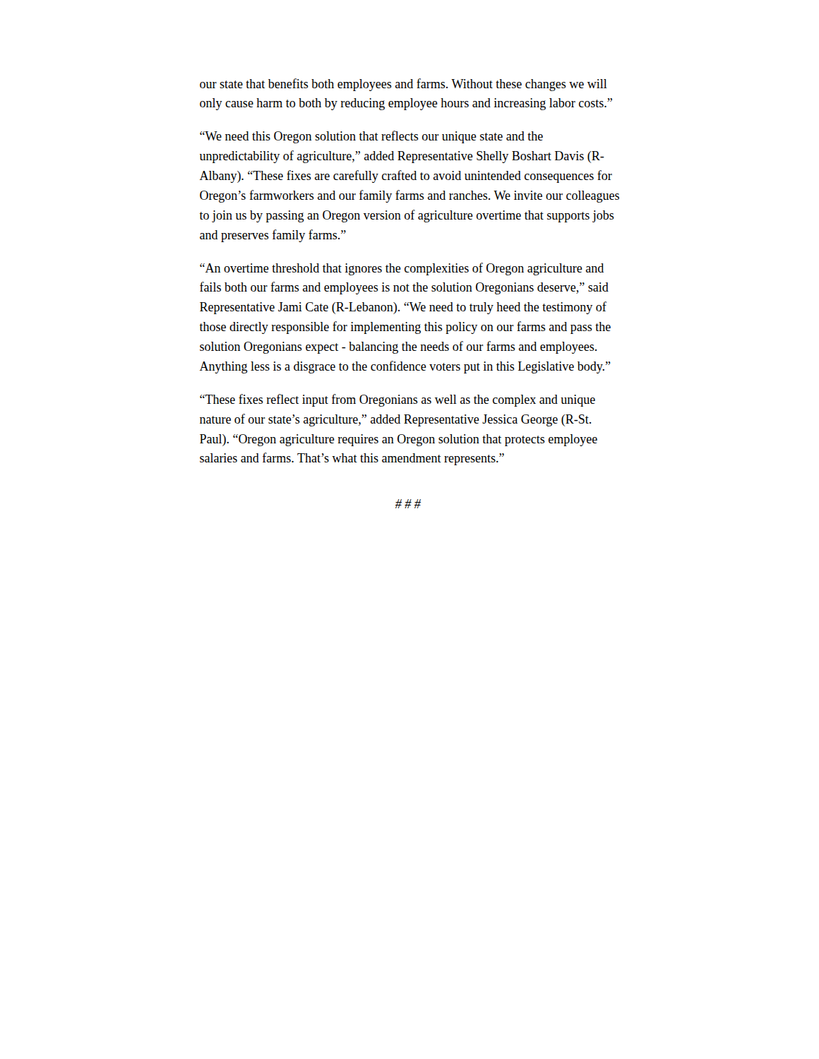our state that benefits both employees and farms. Without these changes we will only cause harm to both by reducing employee hours and increasing labor costs.”
“We need this Oregon solution that reflects our unique state and the unpredictability of agriculture,” added Representative Shelly Boshart Davis (R-Albany). “These fixes are carefully crafted to avoid unintended consequences for Oregon’s farmworkers and our family farms and ranches. We invite our colleagues to join us by passing an Oregon version of agriculture overtime that supports jobs and preserves family farms.”
“An overtime threshold that ignores the complexities of Oregon agriculture and fails both our farms and employees is not the solution Oregonians deserve,” said Representative Jami Cate (R-Lebanon). “We need to truly heed the testimony of those directly responsible for implementing this policy on our farms and pass the solution Oregonians expect - balancing the needs of our farms and employees. Anything less is a disgrace to the confidence voters put in this Legislative body.”
“These fixes reflect input from Oregonians as well as the complex and unique nature of our state’s agriculture,” added Representative Jessica George (R-St. Paul). “Oregon agriculture requires an Oregon solution that protects employee salaries and farms. That’s what this amendment represents.”
###